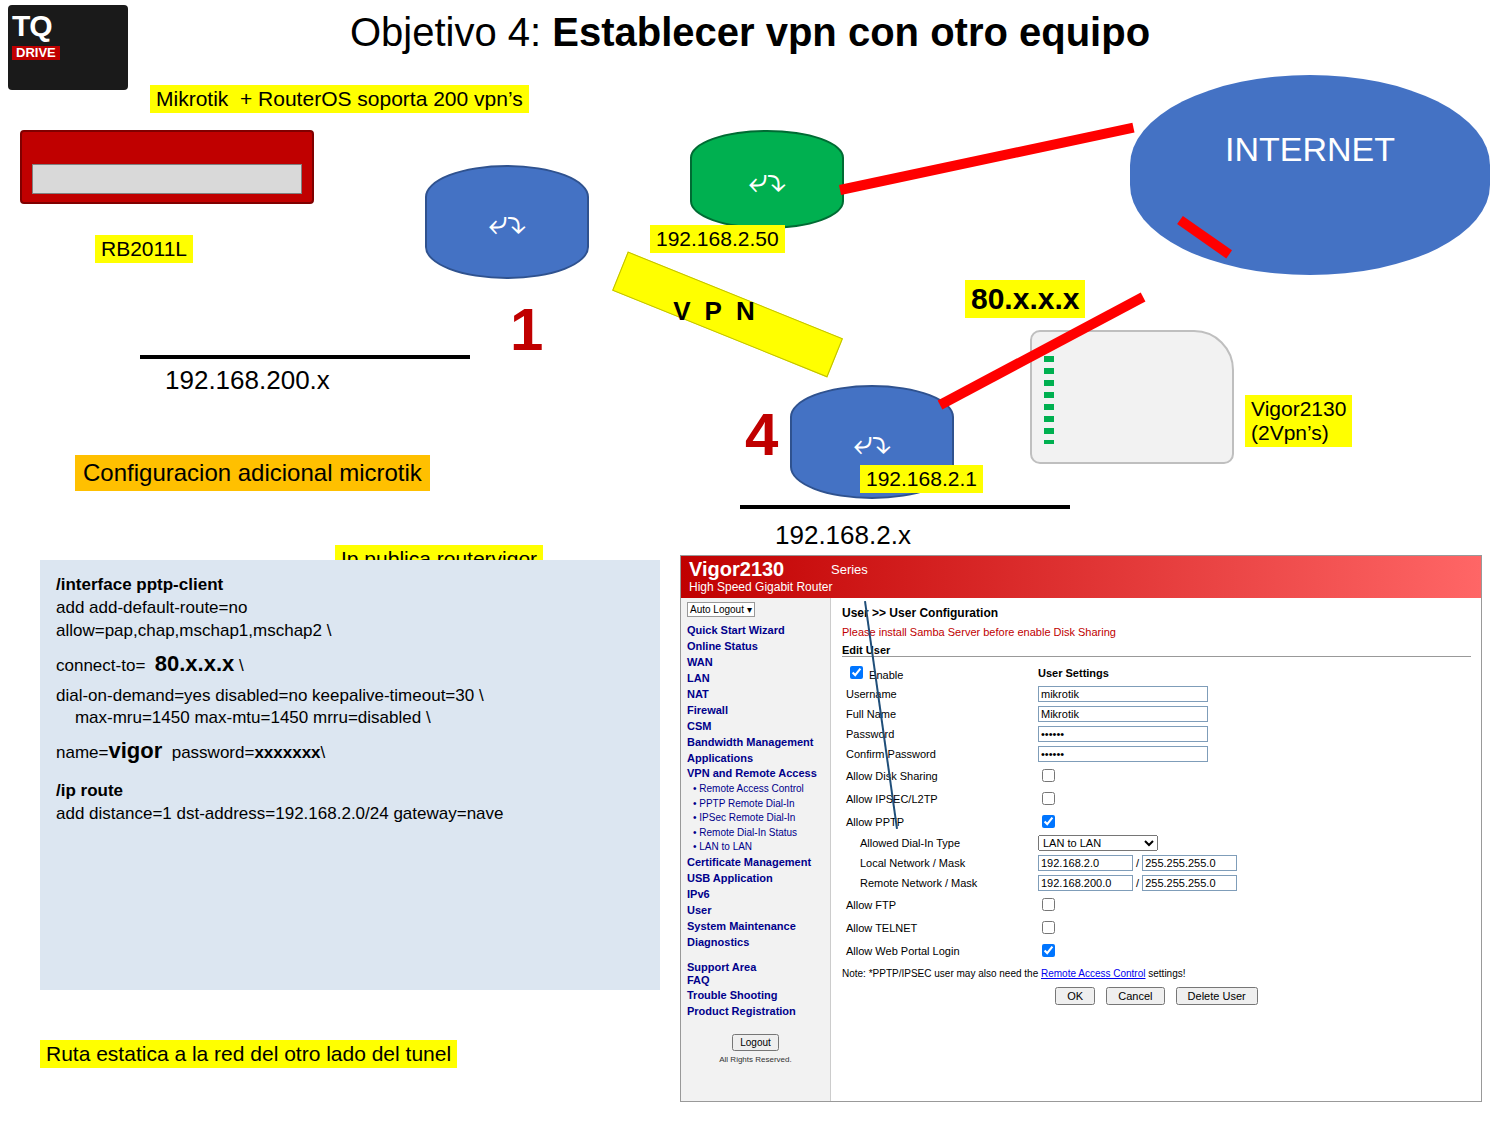TQ
DRIVE
Objetivo 4: Establecer vpn con otro equipo
Mikrotik + RouterOS soporta 200 vpn’s
RB2011L
INTERNET
⤶⤵
⤶⤵
1
192.168.2.50
VPN
⤶⤵
4
80.x.x.x
Vigor2130
(2Vpn’s)
192.168.2.1
192.168.200.x
192.168.2.x
Configuracion adicional microtik
Ip publica routervigor
/interface pptp-client
add add-default-route=no
allow=pap,chap,mschap1,mschap2 \
connect-to= 80.x.x.x \
dial-on-demand=yes disabled=no keepalive-timeout=30 \
max-mru=1450 max-mtu=1450 mrru=disabled \
name=vigor password=xxxxxxx\
/ip route
add distance=1 dst-address=192.168.2.0/24 gateway=nave
Ruta estatica a la red del otro lado del tunel
Vigor2130
Series
High Speed Gigabit Router
Auto Logout ▾
Quick Start Wizard
Online Status
WAN
LAN
NAT
Firewall
CSM
Bandwidth Management
Applications
VPN and Remote Access
• Remote Access Control
• PPTP Remote Dial-In
• IPSec Remote Dial-In
• Remote Dial-In Status
• LAN to LAN
Certificate Management
USB Application
IPv6
User
System Maintenance
Diagnostics
Support Area
FAQ
Trouble Shooting
Product Registration
Logout
All Rights Reserved.
User >> User Configuration
Please install Samba Server before enable Disk Sharing
Edit User
| Enable | User Settings |
| Username | |
| Full Name | |
| Password | |
| Confirm Password | |
| Allow Disk Sharing | |
| Allow IPSEC/L2TP | |
| Allow PPTP | |
| Allowed Dial-In Type | LAN to LAN |
| Local Network / Mask | / |
| Remote Network / Mask | / |
| Allow FTP | |
| Allow TELNET | |
| Allow Web Portal Login | |
Note: *PPTP/IPSEC user may also need the Remote Access Control settings!
OK Cancel Delete User